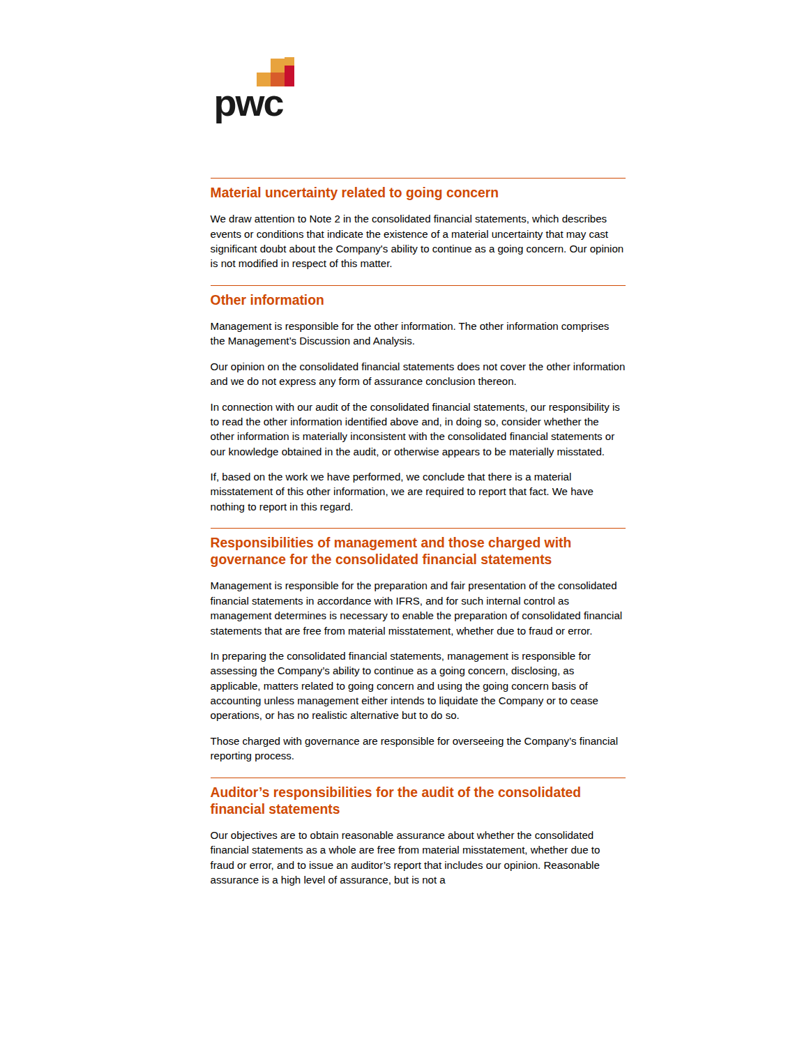pwc
Material uncertainty related to going concern
We draw attention to Note 2 in the consolidated financial statements, which describes events or conditions that indicate the existence of a material uncertainty that may cast significant doubt about the Company's ability to continue as a going concern. Our opinion is not modified in respect of this matter.
Other information
Management is responsible for the other information. The other information comprises the Management’s Discussion and Analysis.
Our opinion on the consolidated financial statements does not cover the other information and we do not express any form of assurance conclusion thereon.
In connection with our audit of the consolidated financial statements, our responsibility is to read the other information identified above and, in doing so, consider whether the other information is materially inconsistent with the consolidated financial statements or our knowledge obtained in the audit, or otherwise appears to be materially misstated.
If, based on the work we have performed, we conclude that there is a material misstatement of this other information, we are required to report that fact. We have nothing to report in this regard.
Responsibilities of management and those charged with governance for the consolidated financial statements
Management is responsible for the preparation and fair presentation of the consolidated financial statements in accordance with IFRS, and for such internal control as management determines is necessary to enable the preparation of consolidated financial statements that are free from material misstatement, whether due to fraud or error.
In preparing the consolidated financial statements, management is responsible for assessing the Company’s ability to continue as a going concern, disclosing, as applicable, matters related to going concern and using the going concern basis of accounting unless management either intends to liquidate the Company or to cease operations, or has no realistic alternative but to do so.
Those charged with governance are responsible for overseeing the Company’s financial reporting process.
Auditor’s responsibilities for the audit of the consolidated financial statements
Our objectives are to obtain reasonable assurance about whether the consolidated financial statements as a whole are free from material misstatement, whether due to fraud or error, and to issue an auditor’s report that includes our opinion. Reasonable assurance is a high level of assurance, but is not a